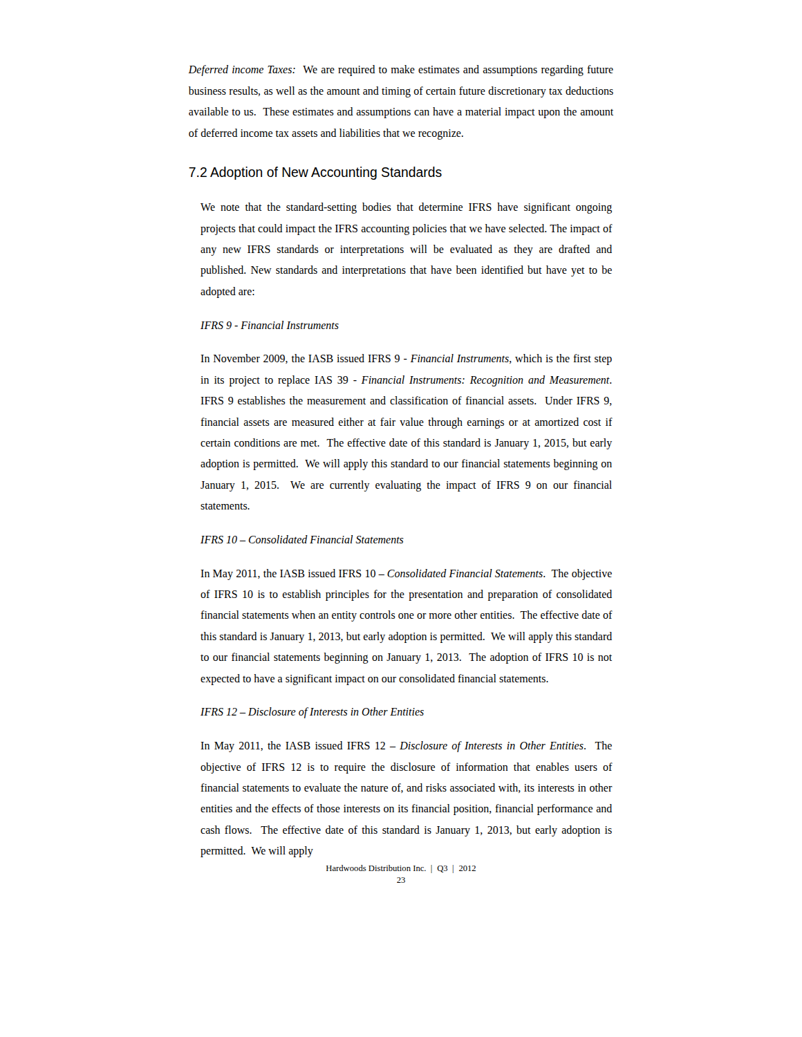Deferred income Taxes: We are required to make estimates and assumptions regarding future business results, as well as the amount and timing of certain future discretionary tax deductions available to us. These estimates and assumptions can have a material impact upon the amount of deferred income tax assets and liabilities that we recognize.
7.2 Adoption of New Accounting Standards
We note that the standard-setting bodies that determine IFRS have significant ongoing projects that could impact the IFRS accounting policies that we have selected. The impact of any new IFRS standards or interpretations will be evaluated as they are drafted and published. New standards and interpretations that have been identified but have yet to be adopted are:
IFRS 9 - Financial Instruments
In November 2009, the IASB issued IFRS 9 - Financial Instruments, which is the first step in its project to replace IAS 39 - Financial Instruments: Recognition and Measurement. IFRS 9 establishes the measurement and classification of financial assets. Under IFRS 9, financial assets are measured either at fair value through earnings or at amortized cost if certain conditions are met. The effective date of this standard is January 1, 2015, but early adoption is permitted. We will apply this standard to our financial statements beginning on January 1, 2015. We are currently evaluating the impact of IFRS 9 on our financial statements.
IFRS 10 – Consolidated Financial Statements
In May 2011, the IASB issued IFRS 10 – Consolidated Financial Statements. The objective of IFRS 10 is to establish principles for the presentation and preparation of consolidated financial statements when an entity controls one or more other entities. The effective date of this standard is January 1, 2013, but early adoption is permitted. We will apply this standard to our financial statements beginning on January 1, 2013. The adoption of IFRS 10 is not expected to have a significant impact on our consolidated financial statements.
IFRS 12 – Disclosure of Interests in Other Entities
In May 2011, the IASB issued IFRS 12 – Disclosure of Interests in Other Entities. The objective of IFRS 12 is to require the disclosure of information that enables users of financial statements to evaluate the nature of, and risks associated with, its interests in other entities and the effects of those interests on its financial position, financial performance and cash flows. The effective date of this standard is January 1, 2013, but early adoption is permitted. We will apply
Hardwoods Distribution Inc. | Q3 | 2012
23